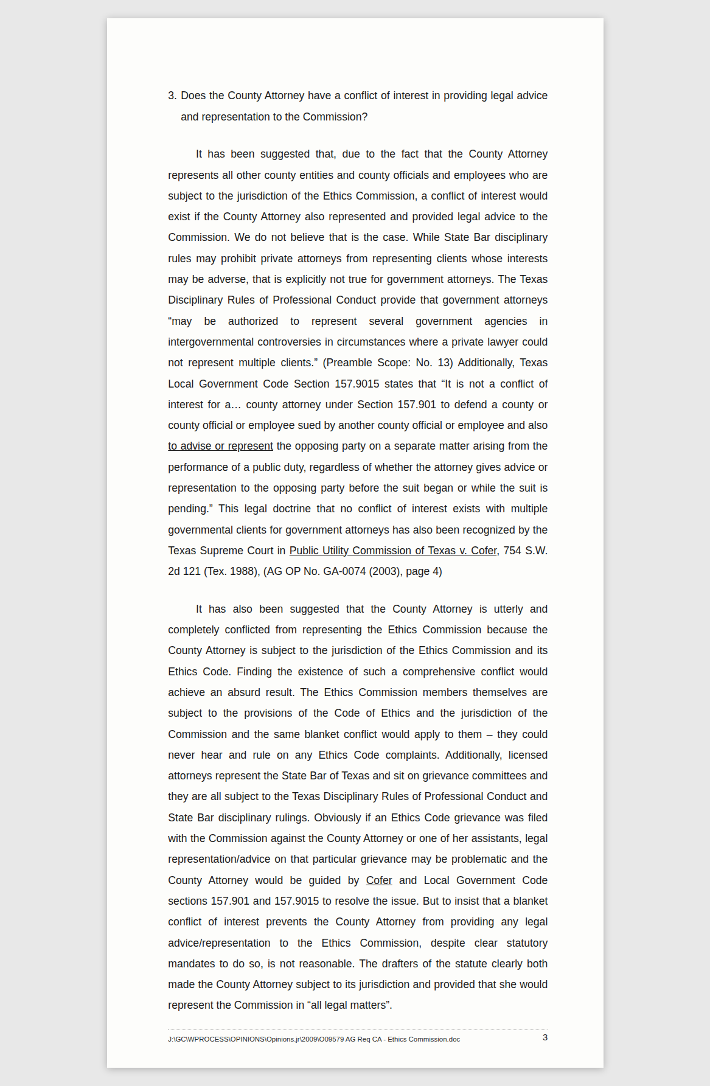3. Does the County Attorney have a conflict of interest in providing legal advice and representation to the Commission?
It has been suggested that, due to the fact that the County Attorney represents all other county entities and county officials and employees who are subject to the jurisdiction of the Ethics Commission, a conflict of interest would exist if the County Attorney also represented and provided legal advice to the Commission. We do not believe that is the case. While State Bar disciplinary rules may prohibit private attorneys from representing clients whose interests may be adverse, that is explicitly not true for government attorneys. The Texas Disciplinary Rules of Professional Conduct provide that government attorneys “may be authorized to represent several government agencies in intergovernmental controversies in circumstances where a private lawyer could not represent multiple clients.” (Preamble Scope: No. 13) Additionally, Texas Local Government Code Section 157.9015 states that “It is not a conflict of interest for a… county attorney under Section 157.901 to defend a county or county official or employee sued by another county official or employee and also to advise or represent the opposing party on a separate matter arising from the performance of a public duty, regardless of whether the attorney gives advice or representation to the opposing party before the suit began or while the suit is pending.” This legal doctrine that no conflict of interest exists with multiple governmental clients for government attorneys has also been recognized by the Texas Supreme Court in Public Utility Commission of Texas v. Cofer, 754 S.W. 2d 121 (Tex. 1988), (AG OP No. GA-0074 (2003), page 4)
It has also been suggested that the County Attorney is utterly and completely conflicted from representing the Ethics Commission because the County Attorney is subject to the jurisdiction of the Ethics Commission and its Ethics Code. Finding the existence of such a comprehensive conflict would achieve an absurd result. The Ethics Commission members themselves are subject to the provisions of the Code of Ethics and the jurisdiction of the Commission and the same blanket conflict would apply to them – they could never hear and rule on any Ethics Code complaints. Additionally, licensed attorneys represent the State Bar of Texas and sit on grievance committees and they are all subject to the Texas Disciplinary Rules of Professional Conduct and State Bar disciplinary rulings. Obviously if an Ethics Code grievance was filed with the Commission against the County Attorney or one of her assistants, legal representation/advice on that particular grievance may be problematic and the County Attorney would be guided by Cofer and Local Government Code sections 157.901 and 157.9015 to resolve the issue. But to insist that a blanket conflict of interest prevents the County Attorney from providing any legal advice/representation to the Ethics Commission, despite clear statutory mandates to do so, is not reasonable. The drafters of the statute clearly both made the County Attorney subject to its jurisdiction and provided that she would represent the Commission in “all legal matters”.
J:\GC\WPROCESS\OPINIONS\Opinions.jr\2009\O09579 AG Req CA - Ethics Commission.doc 3